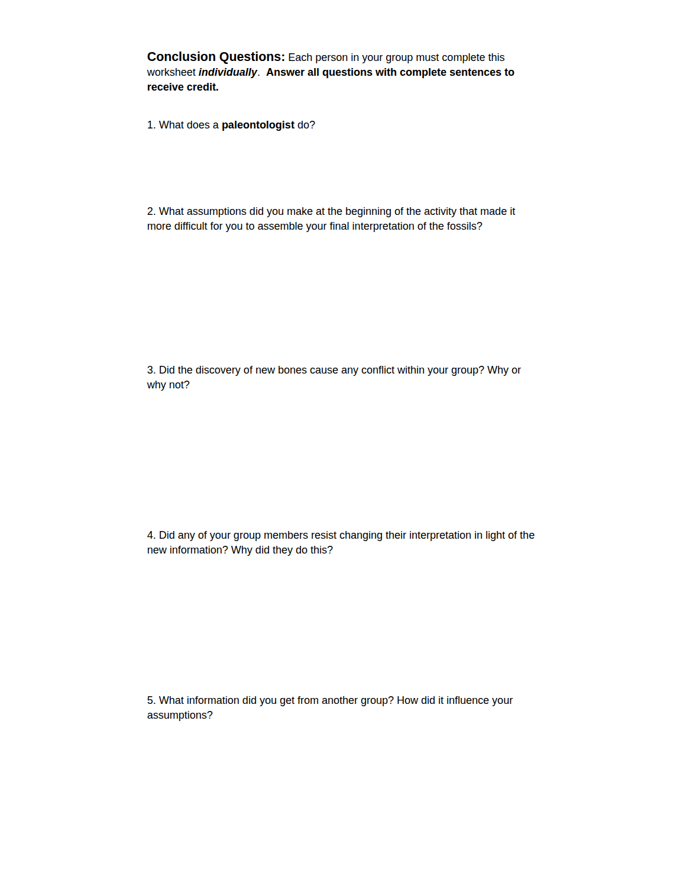Conclusion Questions: Each person in your group must complete this worksheet individually. Answer all questions with complete sentences to receive credit.
1. What does a paleontologist do?
2. What assumptions did you make at the beginning of the activity that made it more difficult for you to assemble your final interpretation of the fossils?
3. Did the discovery of new bones cause any conflict within your group? Why or why not?
4. Did any of your group members resist changing their interpretation in light of the new information? Why did they do this?
5. What information did you get from another group? How did it influence your assumptions?